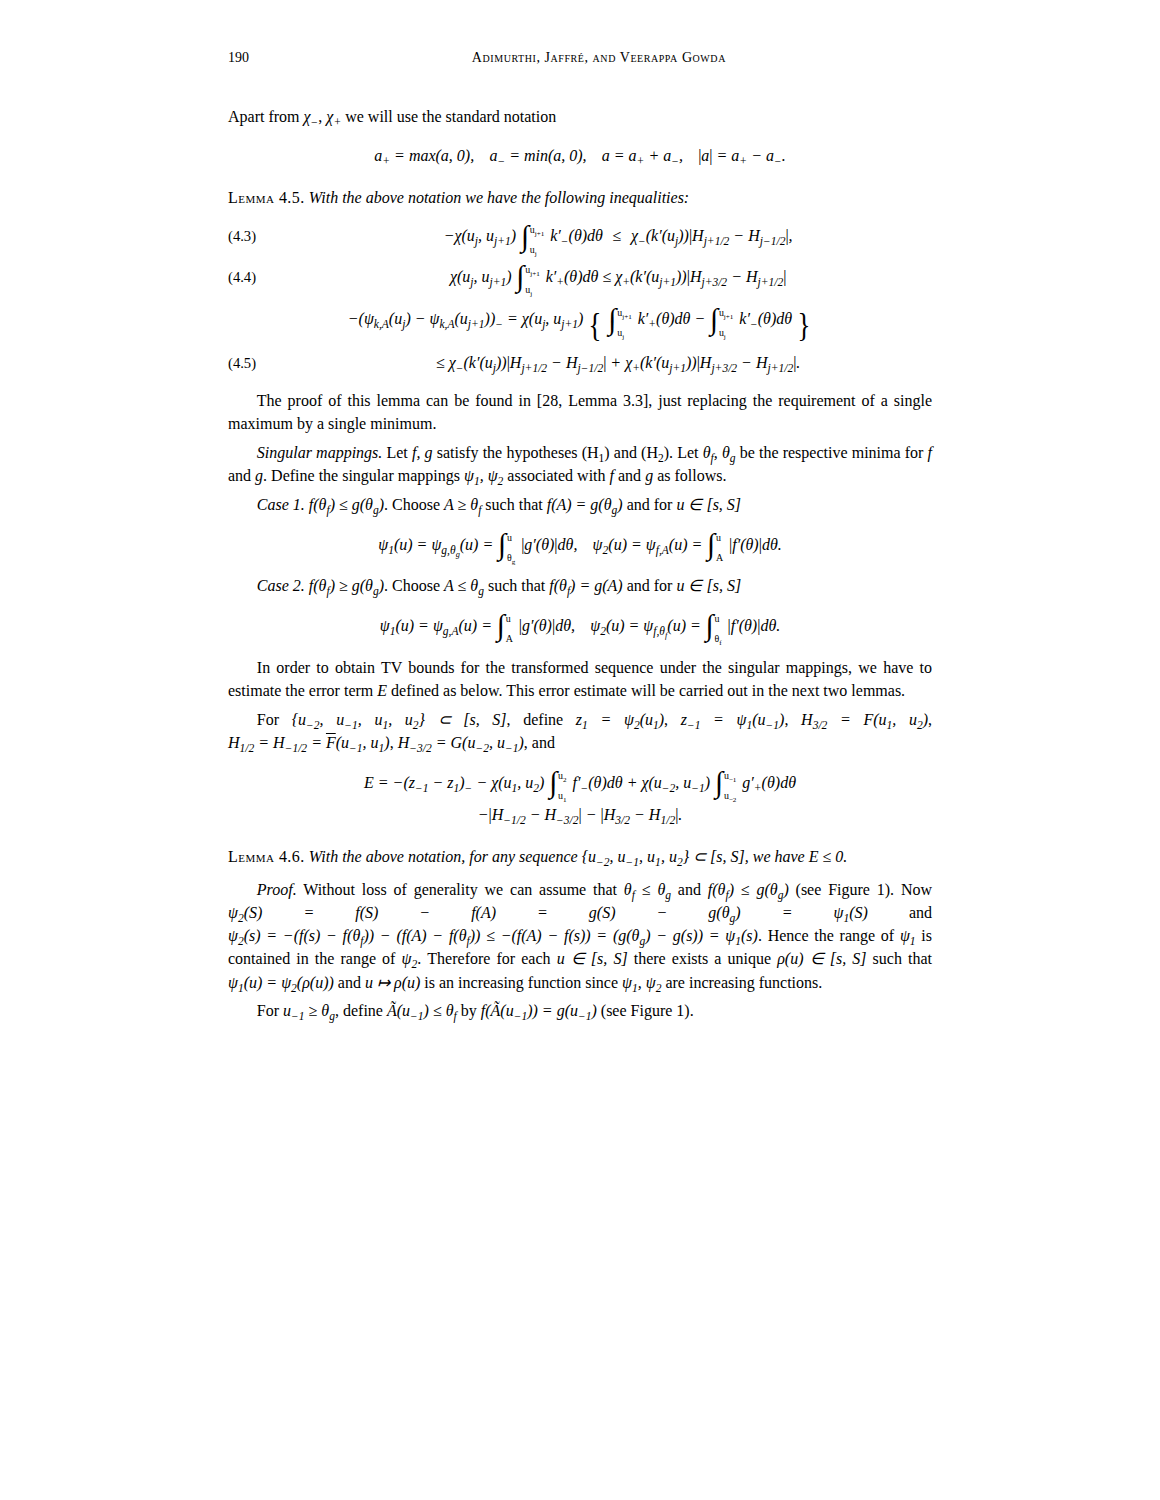190 Adimurthi, Jaffré, and Veerappa Gowda
Apart from χ−, χ+ we will use the standard notation
a+ = max(a, 0), a− = min(a, 0), a = a+ + a−, |a| = a+ − a−.
Lemma 4.5. With the above notation we have the following inequalities:
(4.3) −χ(uj, uj+1) ∫uj+1 uj k′−(θ)dθ ≤ χ−(k′(uj))|Hj+1/2 − Hj−1/2|,
(4.4) χ(uj, uj+1) ∫uj+1 uj k′+(θ)dθ ≤ χ+(k′(uj+1))|Hj+3/2 − Hj+1/2|
−(ψk,A(uj) − ψk,A(uj+1))− = χ(uj, uj+1) { ∫uj+1 uj k′+(θ)dθ − ∫uj+1 uj k′−(θ)dθ }
(4.5) ≤ χ−(k′(uj))|Hj+1/2 − Hj−1/2| + χ+(k′(uj+1))|Hj+3/2 − Hj+1/2|.
The proof of this lemma can be found in [28, Lemma 3.3], just replacing the requirement of a single maximum by a single minimum.
Singular mappings. Let f, g satisfy the hypotheses (H1) and (H2). Let θf, θg be the respective minima for f and g. Define the singular mappings ψ1, ψ2 associated with f and g as follows.
Case 1. f(θf) ≤ g(θg). Choose A ≥ θf such that f(A) = g(θg) and for u ∈ [s, S]
ψ1(u) = ψg,θg(u) = ∫uθg |g′(θ)|dθ, ψ2(u) = ψf,A(u) = ∫uA |f′(θ)|dθ.
Case 2. f(θf) ≥ g(θg). Choose A ≤ θg such that f(θf) = g(A) and for u ∈ [s, S]
ψ1(u) = ψg,A(u) = ∫uA |g′(θ)|dθ, ψ2(u) = ψf,θf(u) = ∫uθf |f′(θ)|dθ.
In order to obtain TV bounds for the transformed sequence under the singular mappings, we have to estimate the error term E defined as below. This error estimate will be carried out in the next two lemmas.
For {u−2, u−1, u1, u2} ⊂ [s, S], define z1 = ψ2(u1), z−1 = ψ1(u−1), H3/2 = F(u1, u2), H1/2 = H−1/2 = F(u−1, u1), H−3/2 = G(u−2, u−1), and
E = −(z−1 − z1)− − χ(u1, u2) ∫u2 u1 f′−(θ)dθ + χ(u−2, u−1) ∫u−1 u−2 g′+(θ)dθ
−|H−1/2 − H−3/2| − |H3/2 − H1/2|.
Lemma 4.6. With the above notation, for any sequence {u−2, u−1, u1, u2} ⊂ [s, S], we have E ≤ 0.
Proof. Without loss of generality we can assume that θf ≤ θg and f(θf) ≤ g(θg) (see Figure 1). Now ψ2(S) = f(S) − f(A) = g(S) − g(θg) = ψ1(S) and ψ2(s) = −(f(s) − f(θf)) − (f(A) − f(θf)) ≤ −(f(A) − f(s)) = (g(θg) − g(s)) = ψ1(s). Hence the range of ψ1 is contained in the range of ψ2. Therefore for each u ∈ [s, S] there exists a unique ρ(u) ∈ [s, S] such that ψ1(u) = ψ2(ρ(u)) and u ↦ ρ(u) is an increasing function since ψ1, ψ2 are increasing functions.
For u−1 ≥ θg, define Ã(u−1) ≤ θf by f(Ã(u−1)) = g(u−1) (see Figure 1).